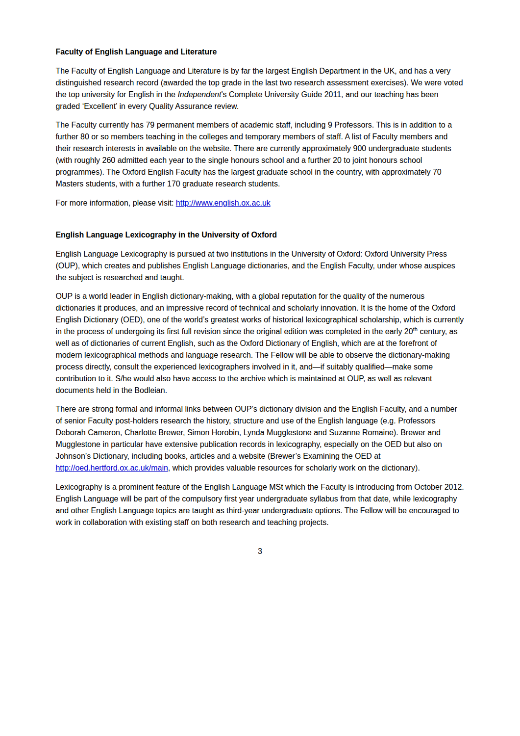Faculty of English Language and Literature
The Faculty of English Language and Literature is by far the largest English Department in the UK, and has a very distinguished research record (awarded the top grade in the last two research assessment exercises). We were voted the top university for English in the Independent's Complete University Guide 2011, and our teaching has been graded ‘Excellent’ in every Quality Assurance review.
The Faculty currently has 79 permanent members of academic staff, including 9 Professors. This is in addition to a further 80 or so members teaching in the colleges and temporary members of staff. A list of Faculty members and their research interests in available on the website. There are currently approximately 900 undergraduate students (with roughly 260 admitted each year to the single honours school and a further 20 to joint honours school programmes). The Oxford English Faculty has the largest graduate school in the country, with approximately 70 Masters students, with a further 170 graduate research students.
For more information, please visit: http://www.english.ox.ac.uk
English Language Lexicography in the University of Oxford
English Language Lexicography is pursued at two institutions in the University of Oxford: Oxford University Press (OUP), which creates and publishes English Language dictionaries, and the English Faculty, under whose auspices the subject is researched and taught.
OUP is a world leader in English dictionary-making, with a global reputation for the quality of the numerous dictionaries it produces, and an impressive record of technical and scholarly innovation. It is the home of the Oxford English Dictionary (OED), one of the world’s greatest works of historical lexicographical scholarship, which is currently in the process of undergoing its first full revision since the original edition was completed in the early 20th century, as well as of dictionaries of current English, such as the Oxford Dictionary of English, which are at the forefront of modern lexicographical methods and language research. The Fellow will be able to observe the dictionary-making process directly, consult the experienced lexicographers involved in it, and—if suitably qualified—make some contribution to it. S/he would also have access to the archive which is maintained at OUP, as well as relevant documents held in the Bodleian.
There are strong formal and informal links between OUP’s dictionary division and the English Faculty, and a number of senior Faculty post-holders research the history, structure and use of the English language (e.g. Professors Deborah Cameron, Charlotte Brewer, Simon Horobin, Lynda Mugglestone and Suzanne Romaine). Brewer and Mugglestone in particular have extensive publication records in lexicography, especially on the OED but also on Johnson’s Dictionary, including books, articles and a website (Brewer’s Examining the OED at http://oed.hertford.ox.ac.uk/main, which provides valuable resources for scholarly work on the dictionary).
Lexicography is a prominent feature of the English Language MSt which the Faculty is introducing from October 2012. English Language will be part of the compulsory first year undergraduate syllabus from that date, while lexicography and other English Language topics are taught as third-year undergraduate options. The Fellow will be encouraged to work in collaboration with existing staff on both research and teaching projects.
3